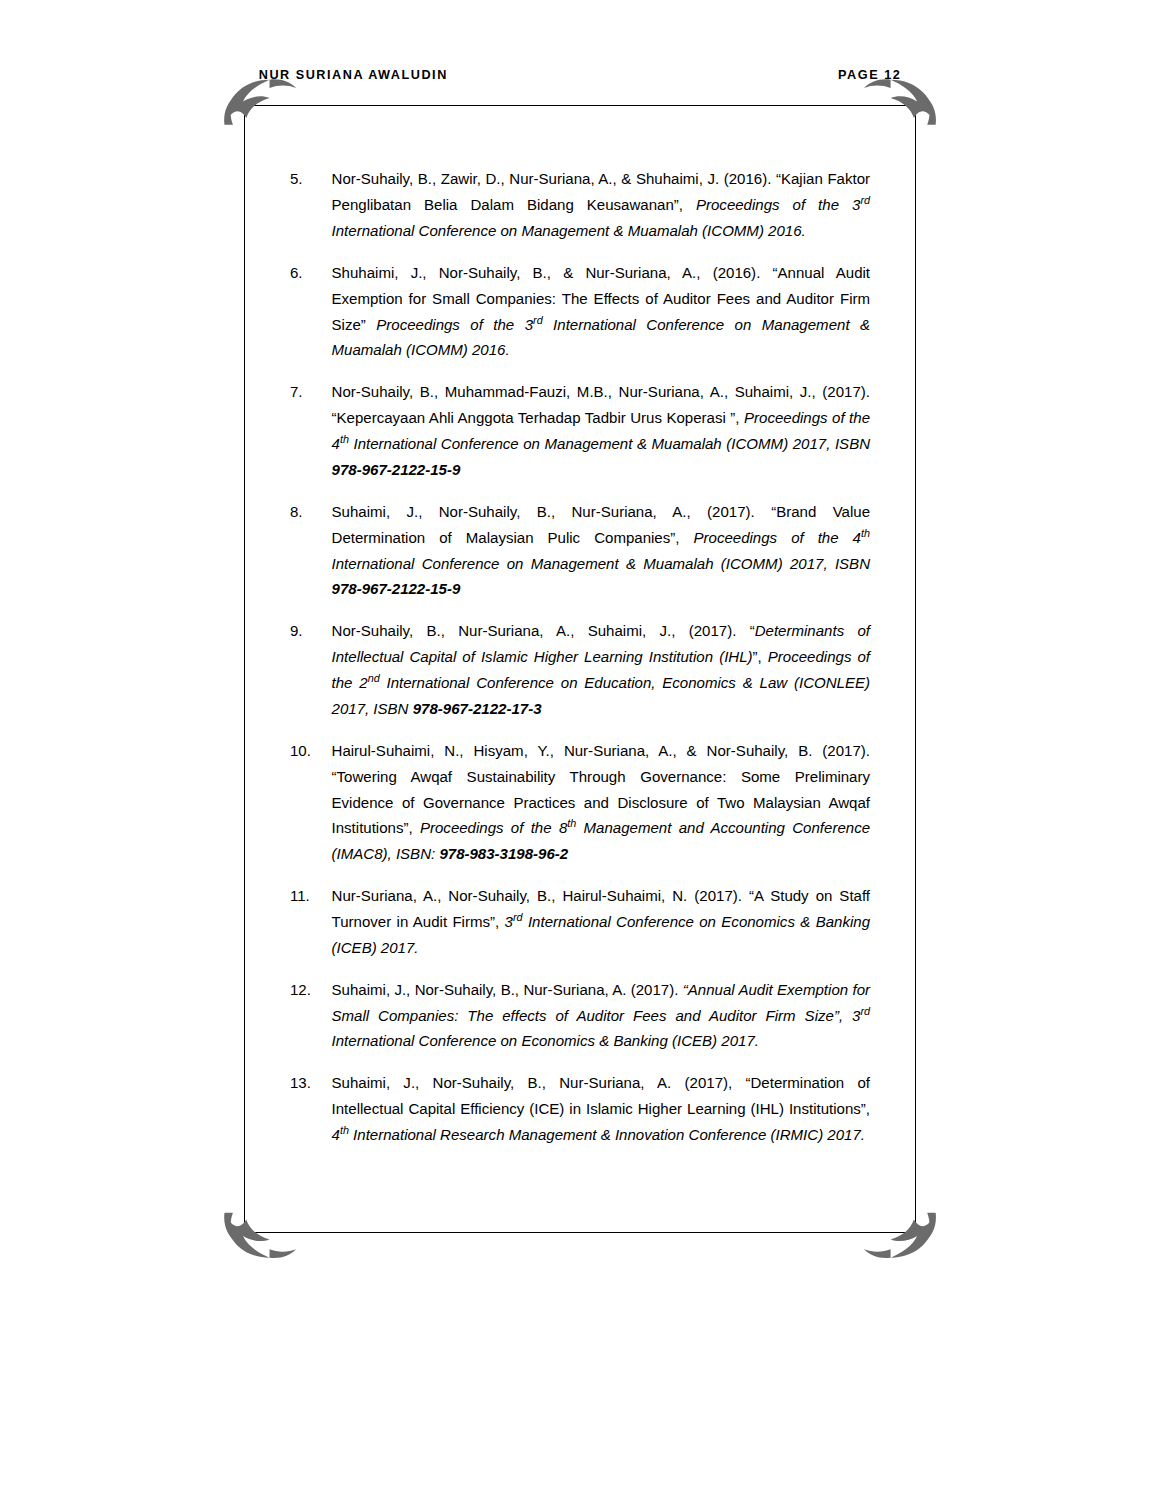Nur Suriana Awaludin Page 12
Nor-Suhaily, B., Zawir, D., Nur-Suriana, A., & Shuhaimi, J. (2016). “Kajian Faktor Penglibatan Belia Dalam Bidang Keusawanan”, Proceedings of the 3rd International Conference on Management & Muamalah (ICOMM) 2016.
Shuhaimi, J., Nor-Suhaily, B., & Nur-Suriana, A., (2016). “Annual Audit Exemption for Small Companies: The Effects of Auditor Fees and Auditor Firm Size” Proceedings of the 3rd International Conference on Management & Muamalah (ICOMM) 2016.
Nor-Suhaily, B., Muhammad-Fauzi, M.B., Nur-Suriana, A., Suhaimi, J., (2017). “Kepercayaan Ahli Anggota Terhadap Tadbir Urus Koperasi ”, Proceedings of the 4th International Conference on Management & Muamalah (ICOMM) 2017, ISBN 978-967-2122-15-9
Suhaimi, J., Nor-Suhaily, B., Nur-Suriana, A., (2017). “Brand Value Determination of Malaysian Pulic Companies”, Proceedings of the 4th International Conference on Management & Muamalah (ICOMM) 2017, ISBN 978-967-2122-15-9
Nor-Suhaily, B., Nur-Suriana, A., Suhaimi, J., (2017). “Determinants of Intellectual Capital of Islamic Higher Learning Institution (IHL)”, Proceedings of the 2nd International Conference on Education, Economics & Law (ICONLEE) 2017, ISBN 978-967-2122-17-3
Hairul-Suhaimi, N., Hisyam, Y., Nur-Suriana, A., & Nor-Suhaily, B. (2017). “Towering Awqaf Sustainability Through Governance: Some Preliminary Evidence of Governance Practices and Disclosure of Two Malaysian Awqaf Institutions”, Proceedings of the 8th Management and Accounting Conference (IMAC8), ISBN: 978-983-3198-96-2
Nur-Suriana, A., Nor-Suhaily, B., Hairul-Suhaimi, N. (2017). “A Study on Staff Turnover in Audit Firms”, 3rd International Conference on Economics & Banking (ICEB) 2017.
Suhaimi, J., Nor-Suhaily, B., Nur-Suriana, A. (2017). “Annual Audit Exemption for Small Companies: The effects of Auditor Fees and Auditor Firm Size”, 3rd International Conference on Economics & Banking (ICEB) 2017.
Suhaimi, J., Nor-Suhaily, B., Nur-Suriana, A. (2017), “Determination of Intellectual Capital Efficiency (ICE) in Islamic Higher Learning (IHL) Institutions”, 4th International Research Management & Innovation Conference (IRMIC) 2017.